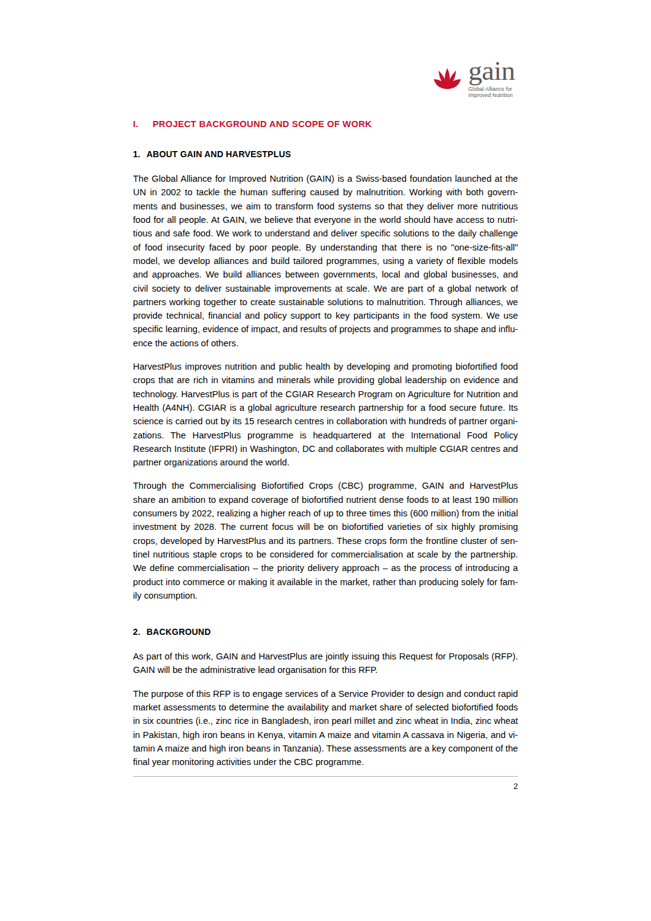gain Global Alliance for
Improved Nutrition
I. PROJECT BACKGROUND AND SCOPE OF WORK
1. ABOUT GAIN AND HARVESTPLUS
The Global Alliance for Improved Nutrition (GAIN) is a Swiss-based foundation launched at the UN in 2002 to tackle the human suffering caused by malnutrition. Working with both governments and businesses, we aim to transform food systems so that they deliver more nutritious food for all people. At GAIN, we believe that everyone in the world should have access to nutritious and safe food. We work to understand and deliver specific solutions to the daily challenge of food insecurity faced by poor people. By understanding that there is no "one-size-fits-all" model, we develop alliances and build tailored programmes, using a variety of flexible models and approaches. We build alliances between governments, local and global businesses, and civil society to deliver sustainable improvements at scale. We are part of a global network of partners working together to create sustainable solutions to malnutrition. Through alliances, we provide technical, financial and policy support to key participants in the food system. We use specific learning, evidence of impact, and results of projects and programmes to shape and influence the actions of others.
HarvestPlus improves nutrition and public health by developing and promoting biofortified food crops that are rich in vitamins and minerals while providing global leadership on evidence and technology. HarvestPlus is part of the CGIAR Research Program on Agriculture for Nutrition and Health (A4NH). CGIAR is a global agriculture research partnership for a food secure future. Its science is carried out by its 15 research centres in collaboration with hundreds of partner organizations. The HarvestPlus programme is headquartered at the International Food Policy Research Institute (IFPRI) in Washington, DC and collaborates with multiple CGIAR centres and partner organizations around the world.
Through the Commercialising Biofortified Crops (CBC) programme, GAIN and HarvestPlus share an ambition to expand coverage of biofortified nutrient dense foods to at least 190 million consumers by 2022, realizing a higher reach of up to three times this (600 million) from the initial investment by 2028. The current focus will be on biofortified varieties of six highly promising crops, developed by HarvestPlus and its partners. These crops form the frontline cluster of sentinel nutritious staple crops to be considered for commercialisation at scale by the partnership. We define commercialisation – the priority delivery approach – as the process of introducing a product into commerce or making it available in the market, rather than producing solely for family consumption.
2. BACKGROUND
As part of this work, GAIN and HarvestPlus are jointly issuing this Request for Proposals (RFP). GAIN will be the administrative lead organisation for this RFP.
The purpose of this RFP is to engage services of a Service Provider to design and conduct rapid market assessments to determine the availability and market share of selected biofortified foods in six countries (i.e., zinc rice in Bangladesh, iron pearl millet and zinc wheat in India, zinc wheat in Pakistan, high iron beans in Kenya, vitamin A maize and vitamin A cassava in Nigeria, and vitamin A maize and high iron beans in Tanzania). These assessments are a key component of the final year monitoring activities under the CBC programme.
2